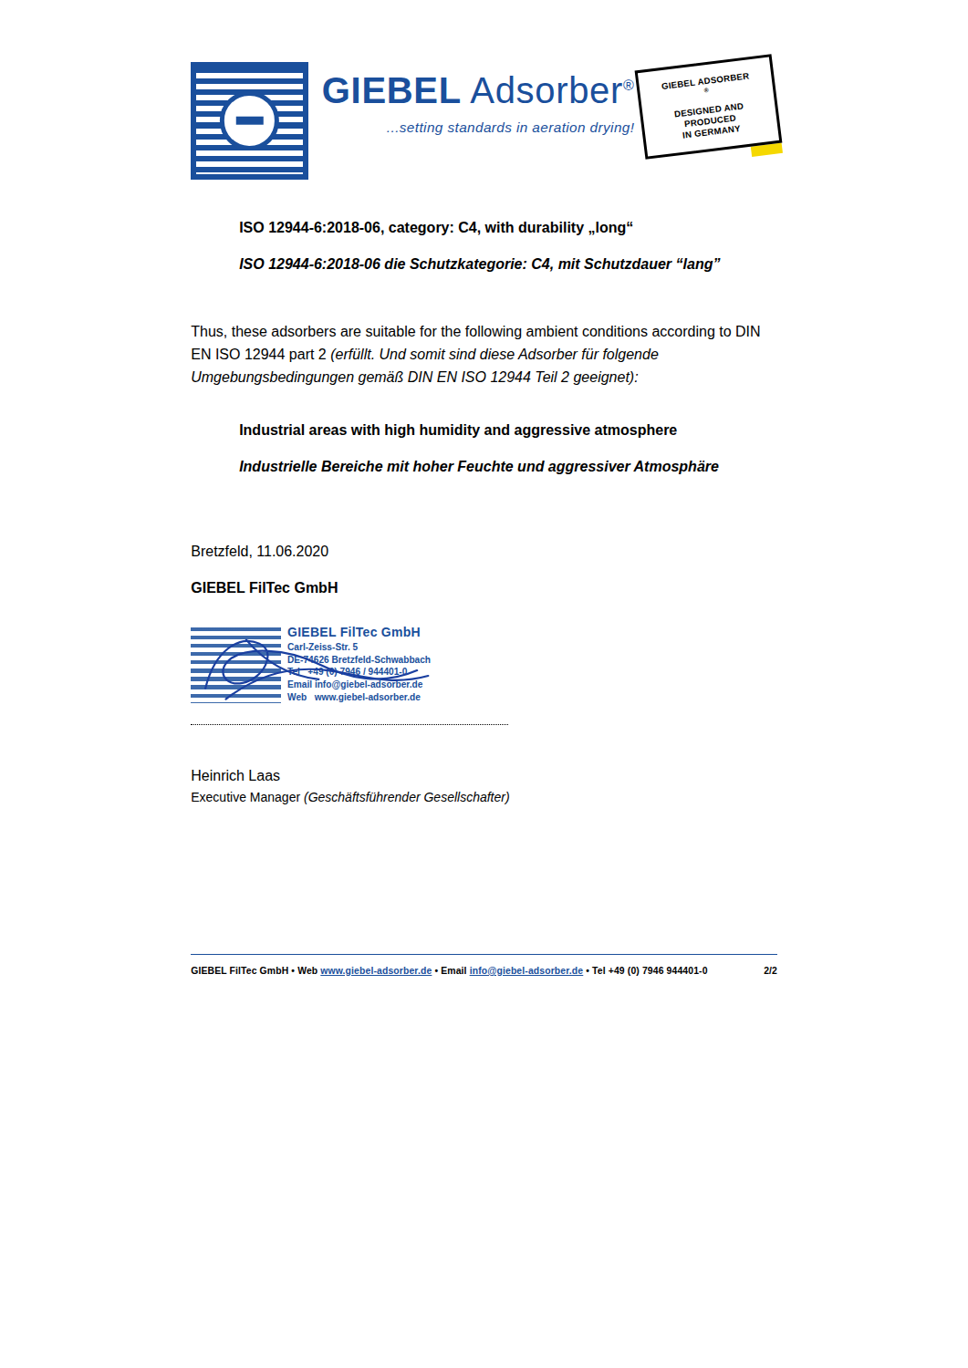GIEBEL Adsorber®
...setting standards in aeration drying!
GIEBEL ADSORBER®
DESIGNED AND
PRODUCED
IN GERMANY
ISO 12944-6:2018-06, category: C4, with durability „long“
ISO 12944-6:2018-06 die Schutzkategorie: C4, mit Schutzdauer “lang”
Thus, these adsorbers are suitable for the following ambient conditions according to DIN EN ISO 12944 part 2 (erfüllt. Und somit sind diese Adsorber für folgende Umgebungsbedingungen gemäß DIN EN ISO 12944 Teil 2 geeignet):
Industrial areas with high humidity and aggressive atmosphere
Industrielle Bereiche mit hoher Feuchte und aggressiver Atmosphäre
Bretzfeld, 11.06.2020
GIEBEL FilTec GmbH
GIEBEL FilTec GmbH Carl-Zeiss-Str. 5 DE-74626 Bretzfeld-Schwabbach Tel +49 (0) 7946 / 944401-0 Email info@giebel-adsorber.de Web www.giebel-adsorber.de
Heinrich Laas
Executive Manager (Geschäftsführender Gesellschafter)
GIEBEL FilTec GmbH • Web www.giebel-adsorber.de • Email info@giebel-adsorber.de • Tel +49 (0) 7946 944401-0
2/2